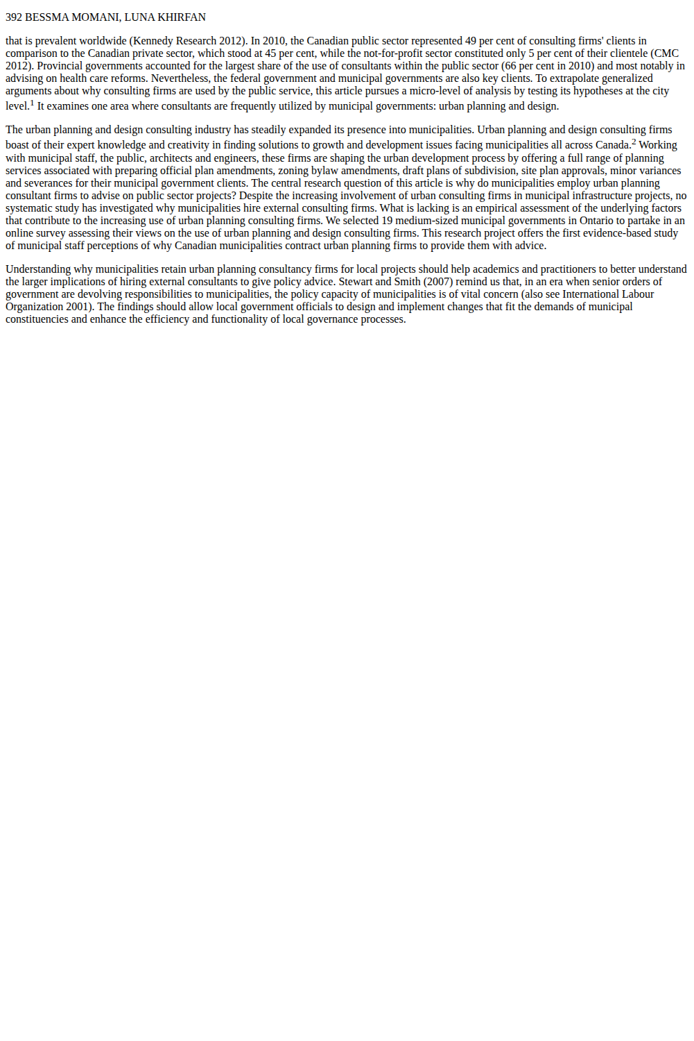392 BESSMA MOMANI, LUNA KHIRFAN
that is prevalent worldwide (Kennedy Research 2012). In 2010, the Canadian public sector represented 49 per cent of consulting firms' clients in comparison to the Canadian private sector, which stood at 45 per cent, while the not-for-profit sector constituted only 5 per cent of their clientele (CMC 2012). Provincial governments accounted for the largest share of the use of consultants within the public sector (66 per cent in 2010) and most notably in advising on health care reforms. Nevertheless, the federal government and municipal governments are also key clients. To extrapolate generalized arguments about why consulting firms are used by the public service, this article pursues a micro-level of analysis by testing its hypotheses at the city level.1 It examines one area where consultants are frequently utilized by municipal governments: urban planning and design.
The urban planning and design consulting industry has steadily expanded its presence into municipalities. Urban planning and design consulting firms boast of their expert knowledge and creativity in finding solutions to growth and development issues facing municipalities all across Canada.2 Working with municipal staff, the public, architects and engineers, these firms are shaping the urban development process by offering a full range of planning services associated with preparing official plan amendments, zoning bylaw amendments, draft plans of subdivision, site plan approvals, minor variances and severances for their municipal government clients. The central research question of this article is why do municipalities employ urban planning consultant firms to advise on public sector projects? Despite the increasing involvement of urban consulting firms in municipal infrastructure projects, no systematic study has investigated why municipalities hire external consulting firms. What is lacking is an empirical assessment of the underlying factors that contribute to the increasing use of urban planning consulting firms. We selected 19 medium-sized municipal governments in Ontario to partake in an online survey assessing their views on the use of urban planning and design consulting firms. This research project offers the first evidence-based study of municipal staff perceptions of why Canadian municipalities contract urban planning firms to provide them with advice.
Understanding why municipalities retain urban planning consultancy firms for local projects should help academics and practitioners to better understand the larger implications of hiring external consultants to give policy advice. Stewart and Smith (2007) remind us that, in an era when senior orders of government are devolving responsibilities to municipalities, the policy capacity of municipalities is of vital concern (also see International Labour Organization 2001). The findings should allow local government officials to design and implement changes that fit the demands of municipal constituencies and enhance the efficiency and functionality of local governance processes.